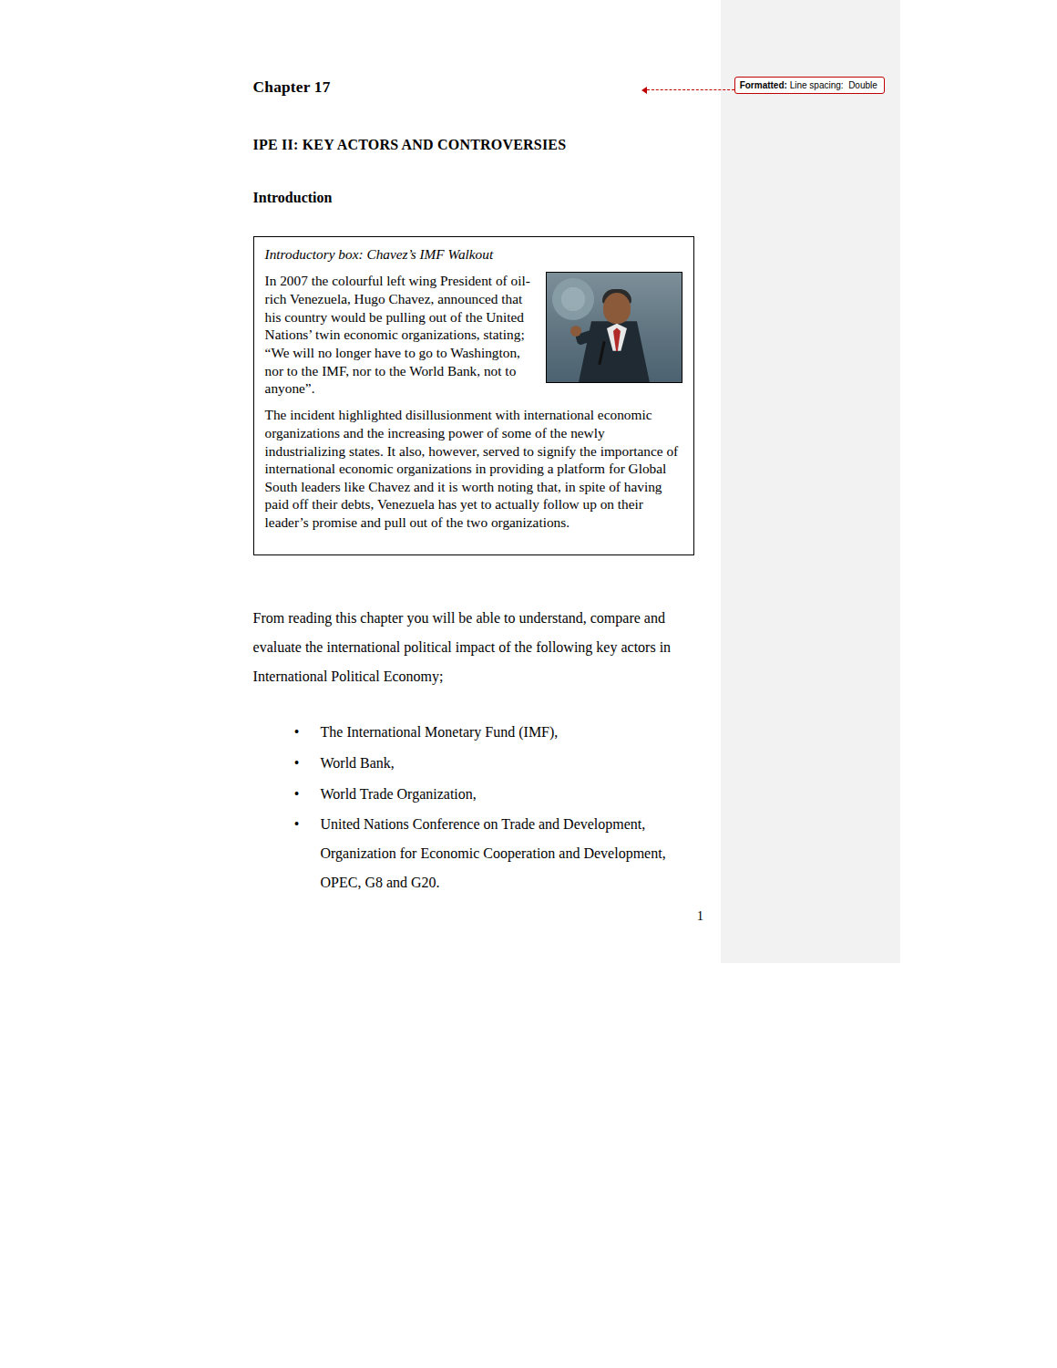Formatted: Line spacing: Double
Chapter 17
IPE II: KEY ACTORS AND CONTROVERSIES
Introduction
Introductory box: Chavez’s IMF Walkout
In 2007 the colourful left wing President of oil-rich Venezuela, Hugo Chavez, announced that his country would be pulling out of the United Nations’ twin economic organizations, stating; “We will no longer have to go to Washington, nor to the IMF, nor to the World Bank, not to anyone”.
The incident highlighted disillusionment with international economic organizations and the increasing power of some of the newly industrializing states. It also, however, served to signify the importance of international economic organizations in providing a platform for Global South leaders like Chavez and it is worth noting that, in spite of having paid off their debts, Venezuela has yet to actually follow up on their leader’s promise and pull out of the two organizations.
From reading this chapter you will be able to understand, compare and evaluate the international political impact of the following key actors in International Political Economy;
The International Monetary Fund (IMF),
World Bank,
World Trade Organization,
United Nations Conference on Trade and Development, Organization for Economic Cooperation and Development, OPEC, G8 and G20.
1